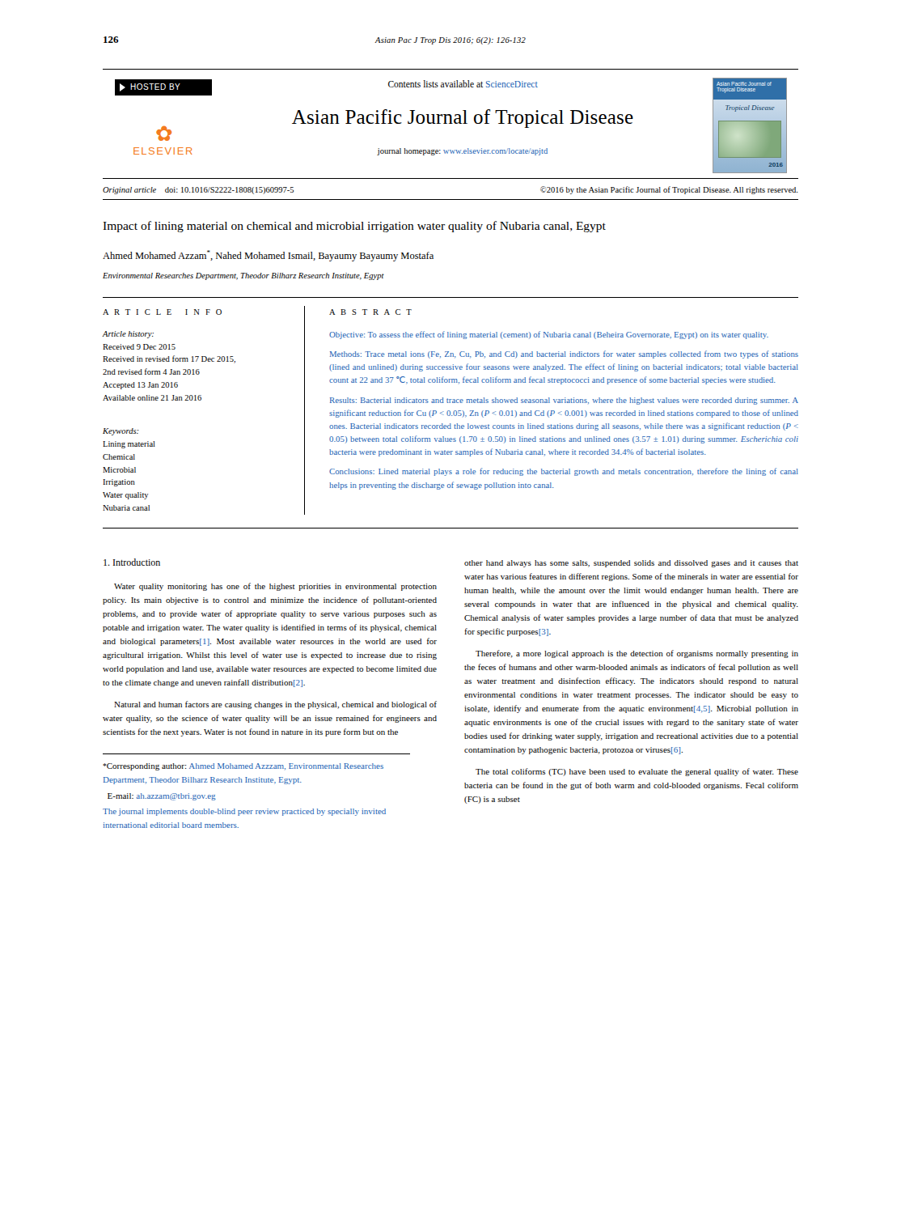126
Asian Pac J Trop Dis 2016; 6(2): 126-132
HOSTED BY
✿
ELSEVIER
Contents lists available at ScienceDirect
Asian Pacific Journal of Tropical Disease
journal homepage: www.elsevier.com/locate/apjtd
Asian Pacific Journal of
Tropical Disease
Tropical Disease
2016
Original article doi: 10.1016/S2222-1808(15)60997-5
©2016 by the Asian Pacific Journal of Tropical Disease. All rights reserved.
Impact of lining material on chemical and microbial irrigation water quality of Nubaria canal, Egypt
Ahmed Mohamed Azzam*, Nahed Mohamed Ismail, Bayaumy Bayaumy Mostafa
Environmental Researches Department, Theodor Bilharz Research Institute, Egypt
A R T I C L E I N F O
Article history:
Received 9 Dec 2015
Received in revised form 17 Dec 2015,
2nd revised form 4 Jan 2016
Accepted 13 Jan 2016
Available online 21 Jan 2016
Keywords:
Lining material
Chemical
Microbial
Irrigation
Water quality
Nubaria canal
A B S T R A C T
Objective: To assess the effect of lining material (cement) of Nubaria canal (Beheira Governorate, Egypt) on its water quality.
Methods: Trace metal ions (Fe, Zn, Cu, Pb, and Cd) and bacterial indictors for water samples collected from two types of stations (lined and unlined) during successive four seasons were analyzed. The effect of lining on bacterial indicators; total viable bacterial count at 22 and 37 ℃, total coliform, fecal coliform and fecal streptococci and presence of some bacterial species were studied.
Results: Bacterial indicators and trace metals showed seasonal variations, where the highest values were recorded during summer. A significant reduction for Cu (P < 0.05), Zn (P < 0.01) and Cd (P < 0.001) was recorded in lined stations compared to those of unlined ones. Bacterial indicators recorded the lowest counts in lined stations during all seasons, while there was a significant reduction (P < 0.05) between total coliform values (1.70 ± 0.50) in lined stations and unlined ones (3.57 ± 1.01) during summer. Escherichia coli bacteria were predominant in water samples of Nubaria canal, where it recorded 34.4% of bacterial isolates.
Conclusions: Lined material plays a role for reducing the bacterial growth and metals concentration, therefore the lining of canal helps in preventing the discharge of sewage pollution into canal.
1. Introduction
Water quality monitoring has one of the highest priorities in environmental protection policy. Its main objective is to control and minimize the incidence of pollutant-oriented problems, and to provide water of appropriate quality to serve various purposes such as potable and irrigation water. The water quality is identified in terms of its physical, chemical and biological parameters[1]. Most available water resources in the world are used for agricultural irrigation. Whilst this level of water use is expected to increase due to rising world population and land use, available water resources are expected to become limited due to the climate change and uneven rainfall distribution[2].
Natural and human factors are causing changes in the physical, chemical and biological of water quality, so the science of water quality will be an issue remained for engineers and scientists for the next years. Water is not found in nature in its pure form but on the
*Corresponding author: Ahmed Mohamed Azzzam, Environmental Researches Department, Theodor Bilharz Research Institute, Egypt.
E-mail: ah.azzam@tbri.gov.eg
The journal implements double-blind peer review practiced by specially invited international editorial board members.
other hand always has some salts, suspended solids and dissolved gases and it causes that water has various features in different regions. Some of the minerals in water are essential for human health, while the amount over the limit would endanger human health. There are several compounds in water that are influenced in the physical and chemical quality. Chemical analysis of water samples provides a large number of data that must be analyzed for specific purposes[3].
Therefore, a more logical approach is the detection of organisms normally presenting in the feces of humans and other warm-blooded animals as indicators of fecal pollution as well as water treatment and disinfection efficacy. The indicators should respond to natural environmental conditions in water treatment processes. The indicator should be easy to isolate, identify and enumerate from the aquatic environment[4,5]. Microbial pollution in aquatic environments is one of the crucial issues with regard to the sanitary state of water bodies used for drinking water supply, irrigation and recreational activities due to a potential contamination by pathogenic bacteria, protozoa or viruses[6].
The total coliforms (TC) have been used to evaluate the general quality of water. These bacteria can be found in the gut of both warm and cold-blooded organisms. Fecal coliform (FC) is a subset